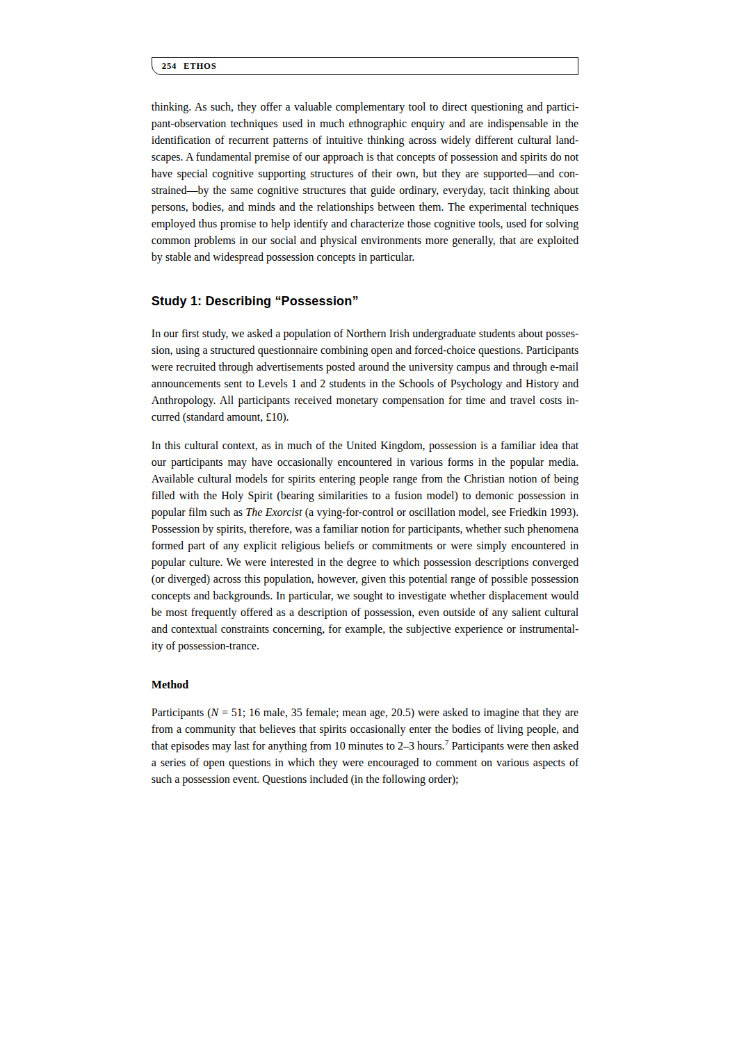254 ETHOS
thinking. As such, they offer a valuable complementary tool to direct questioning and participant-observation techniques used in much ethnographic enquiry and are indispensable in the identification of recurrent patterns of intuitive thinking across widely different cultural landscapes. A fundamental premise of our approach is that concepts of possession and spirits do not have special cognitive supporting structures of their own, but they are supported—and constrained—by the same cognitive structures that guide ordinary, everyday, tacit thinking about persons, bodies, and minds and the relationships between them. The experimental techniques employed thus promise to help identify and characterize those cognitive tools, used for solving common problems in our social and physical environments more generally, that are exploited by stable and widespread possession concepts in particular.
Study 1: Describing “Possession”
In our first study, we asked a population of Northern Irish undergraduate students about possession, using a structured questionnaire combining open and forced-choice questions. Participants were recruited through advertisements posted around the university campus and through e-mail announcements sent to Levels 1 and 2 students in the Schools of Psychology and History and Anthropology. All participants received monetary compensation for time and travel costs incurred (standard amount, £10).
In this cultural context, as in much of the United Kingdom, possession is a familiar idea that our participants may have occasionally encountered in various forms in the popular media. Available cultural models for spirits entering people range from the Christian notion of being filled with the Holy Spirit (bearing similarities to a fusion model) to demonic possession in popular film such as The Exorcist (a vying-for-control or oscillation model, see Friedkin 1993). Possession by spirits, therefore, was a familiar notion for participants, whether such phenomena formed part of any explicit religious beliefs or commitments or were simply encountered in popular culture. We were interested in the degree to which possession descriptions converged (or diverged) across this population, however, given this potential range of possible possession concepts and backgrounds. In particular, we sought to investigate whether displacement would be most frequently offered as a description of possession, even outside of any salient cultural and contextual constraints concerning, for example, the subjective experience or instrumentality of possession-trance.
Method
Participants (N = 51; 16 male, 35 female; mean age, 20.5) were asked to imagine that they are from a community that believes that spirits occasionally enter the bodies of living people, and that episodes may last for anything from 10 minutes to 2–3 hours.7 Participants were then asked a series of open questions in which they were encouraged to comment on various aspects of such a possession event. Questions included (in the following order);